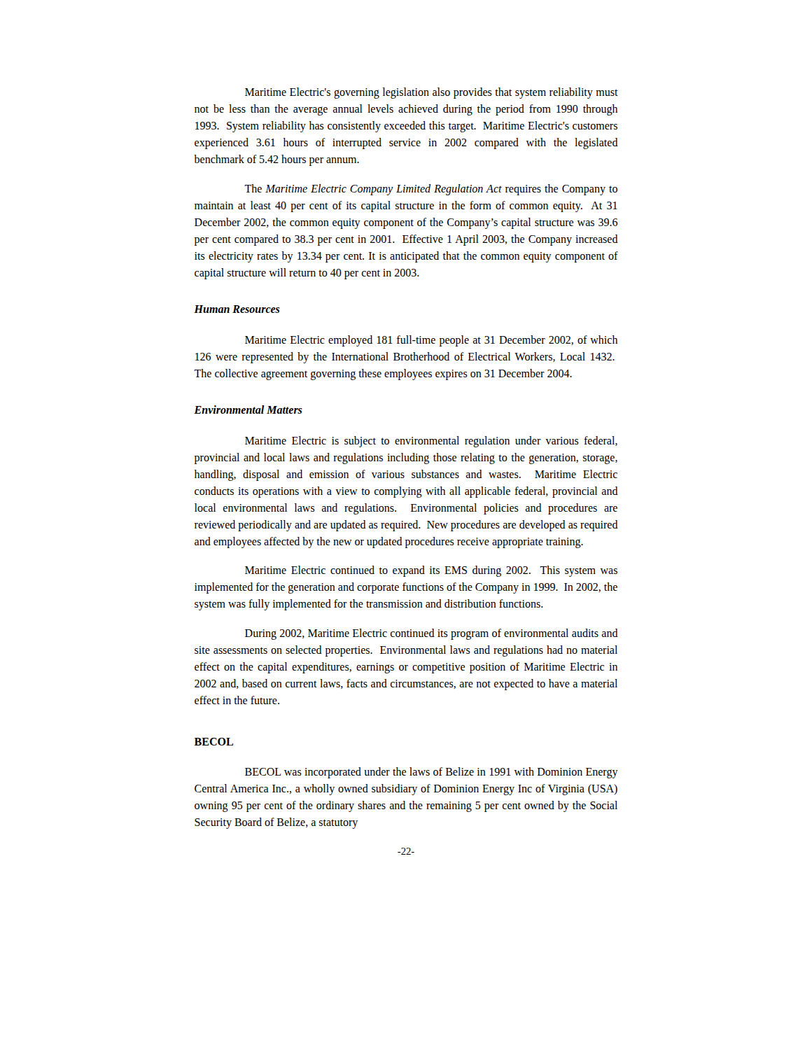Maritime Electric's governing legislation also provides that system reliability must not be less than the average annual levels achieved during the period from 1990 through 1993. System reliability has consistently exceeded this target. Maritime Electric's customers experienced 3.61 hours of interrupted service in 2002 compared with the legislated benchmark of 5.42 hours per annum.
The Maritime Electric Company Limited Regulation Act requires the Company to maintain at least 40 per cent of its capital structure in the form of common equity. At 31 December 2002, the common equity component of the Company’s capital structure was 39.6 per cent compared to 38.3 per cent in 2001. Effective 1 April 2003, the Company increased its electricity rates by 13.34 per cent. It is anticipated that the common equity component of capital structure will return to 40 per cent in 2003.
Human Resources
Maritime Electric employed 181 full-time people at 31 December 2002, of which 126 were represented by the International Brotherhood of Electrical Workers, Local 1432. The collective agreement governing these employees expires on 31 December 2004.
Environmental Matters
Maritime Electric is subject to environmental regulation under various federal, provincial and local laws and regulations including those relating to the generation, storage, handling, disposal and emission of various substances and wastes. Maritime Electric conducts its operations with a view to complying with all applicable federal, provincial and local environmental laws and regulations. Environmental policies and procedures are reviewed periodically and are updated as required. New procedures are developed as required and employees affected by the new or updated procedures receive appropriate training.
Maritime Electric continued to expand its EMS during 2002. This system was implemented for the generation and corporate functions of the Company in 1999. In 2002, the system was fully implemented for the transmission and distribution functions.
During 2002, Maritime Electric continued its program of environmental audits and site assessments on selected properties. Environmental laws and regulations had no material effect on the capital expenditures, earnings or competitive position of Maritime Electric in 2002 and, based on current laws, facts and circumstances, are not expected to have a material effect in the future.
BECOL
BECOL was incorporated under the laws of Belize in 1991 with Dominion Energy Central America Inc., a wholly owned subsidiary of Dominion Energy Inc of Virginia (USA) owning 95 per cent of the ordinary shares and the remaining 5 per cent owned by the Social Security Board of Belize, a statutory
-22-